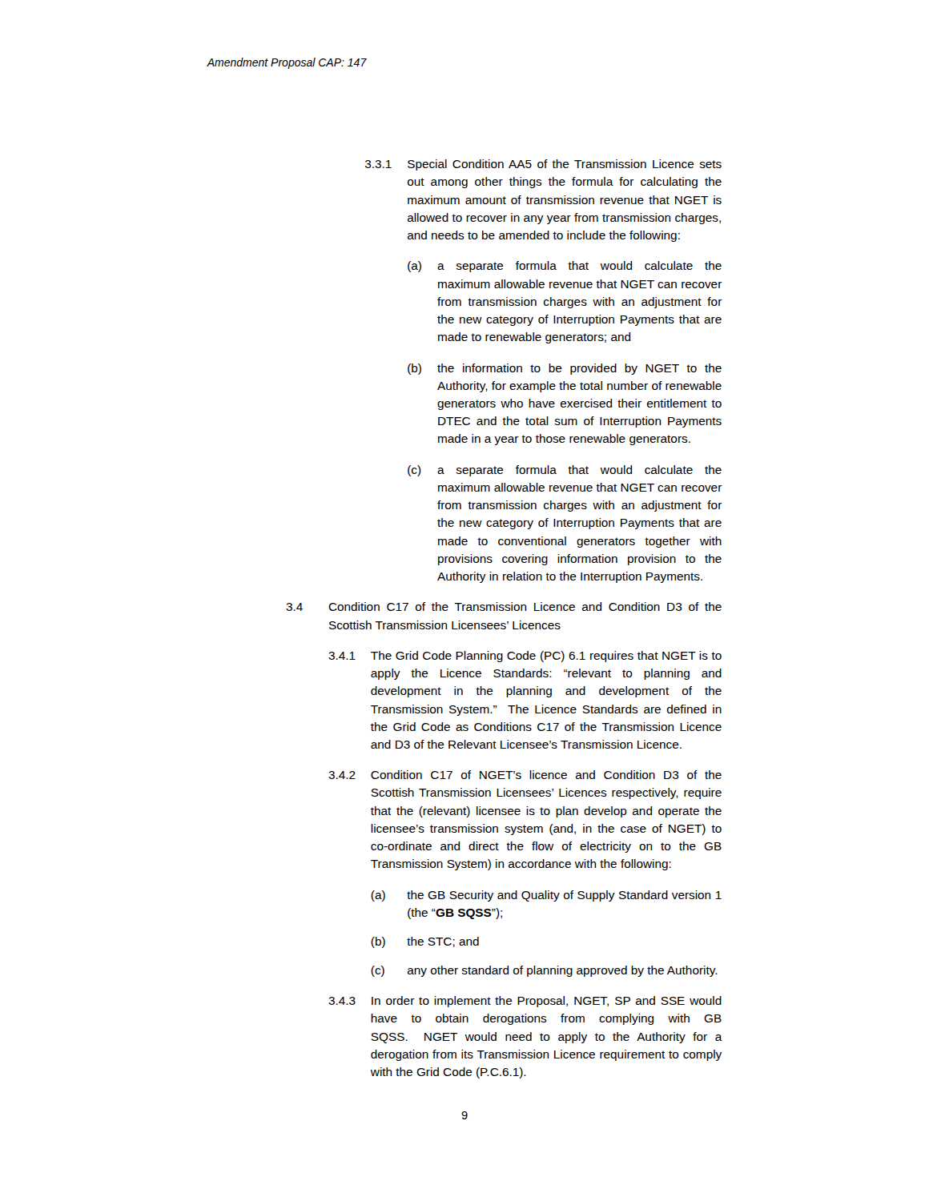Amendment Proposal CAP: 147
3.3.1
Special Condition AA5 of the Transmission Licence sets out among other things the formula for calculating the maximum amount of transmission revenue that NGET is allowed to recover in any year from transmission charges, and needs to be amended to include the following:
(a)
a separate formula that would calculate the maximum allowable revenue that NGET can recover from transmission charges with an adjustment for the new category of Interruption Payments that are made to renewable generators; and
(b)
the information to be provided by NGET to the Authority, for example the total number of renewable generators who have exercised their entitlement to DTEC and the total sum of Interruption Payments made in a year to those renewable generators.
(c)
a separate formula that would calculate the maximum allowable revenue that NGET can recover from transmission charges with an adjustment for the new category of Interruption Payments that are made to conventional generators together with provisions covering information provision to the Authority in relation to the Interruption Payments.
3.4
Condition C17 of the Transmission Licence and Condition D3 of the Scottish Transmission Licensees’ Licences
3.4.1
The Grid Code Planning Code (PC) 6.1 requires that NGET is to apply the Licence Standards: “relevant to planning and development in the planning and development of the Transmission System.” The Licence Standards are defined in the Grid Code as Conditions C17 of the Transmission Licence and D3 of the Relevant Licensee’s Transmission Licence.
3.4.2
Condition C17 of NGET’s licence and Condition D3 of the Scottish Transmission Licensees’ Licences respectively, require that the (relevant) licensee is to plan develop and operate the licensee’s transmission system (and, in the case of NGET) to co-ordinate and direct the flow of electricity on to the GB Transmission System) in accordance with the following:
(a)
the GB Security and Quality of Supply Standard version 1 (the “GB SQSS”);
(b)
the STC; and
(c)
any other standard of planning approved by the Authority.
3.4.3
In order to implement the Proposal, NGET, SP and SSE would have to obtain derogations from complying with GB SQSS. NGET would need to apply to the Authority for a derogation from its Transmission Licence requirement to comply with the Grid Code (P.C.6.1).
9